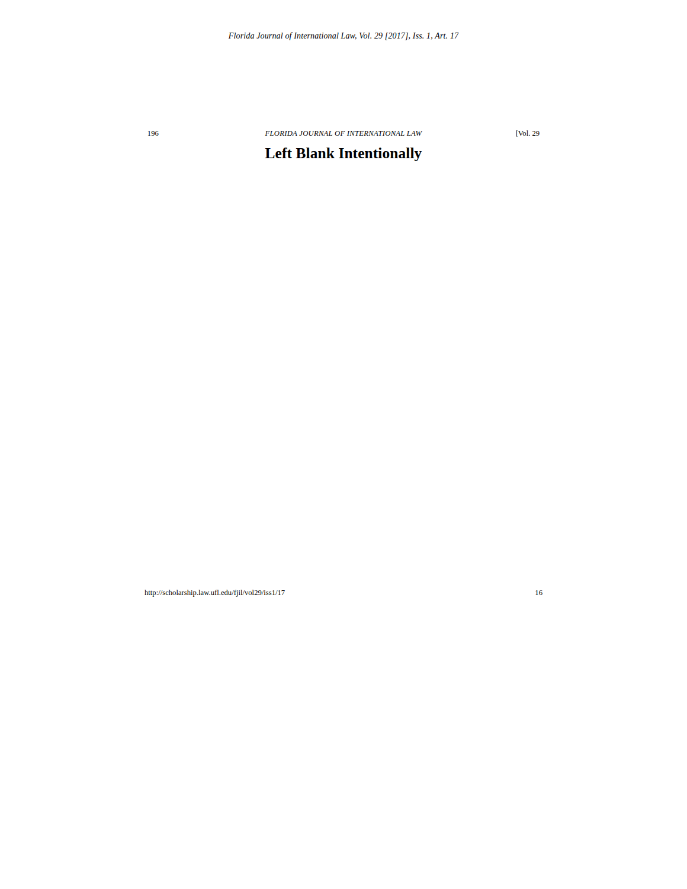Florida Journal of International Law, Vol. 29 [2017], Iss. 1, Art. 17
196 FLORIDA JOURNAL OF INTERNATIONAL LAW [Vol. 29
Left Blank Intentionally
http://scholarship.law.ufl.edu/fjil/vol29/iss1/17 16